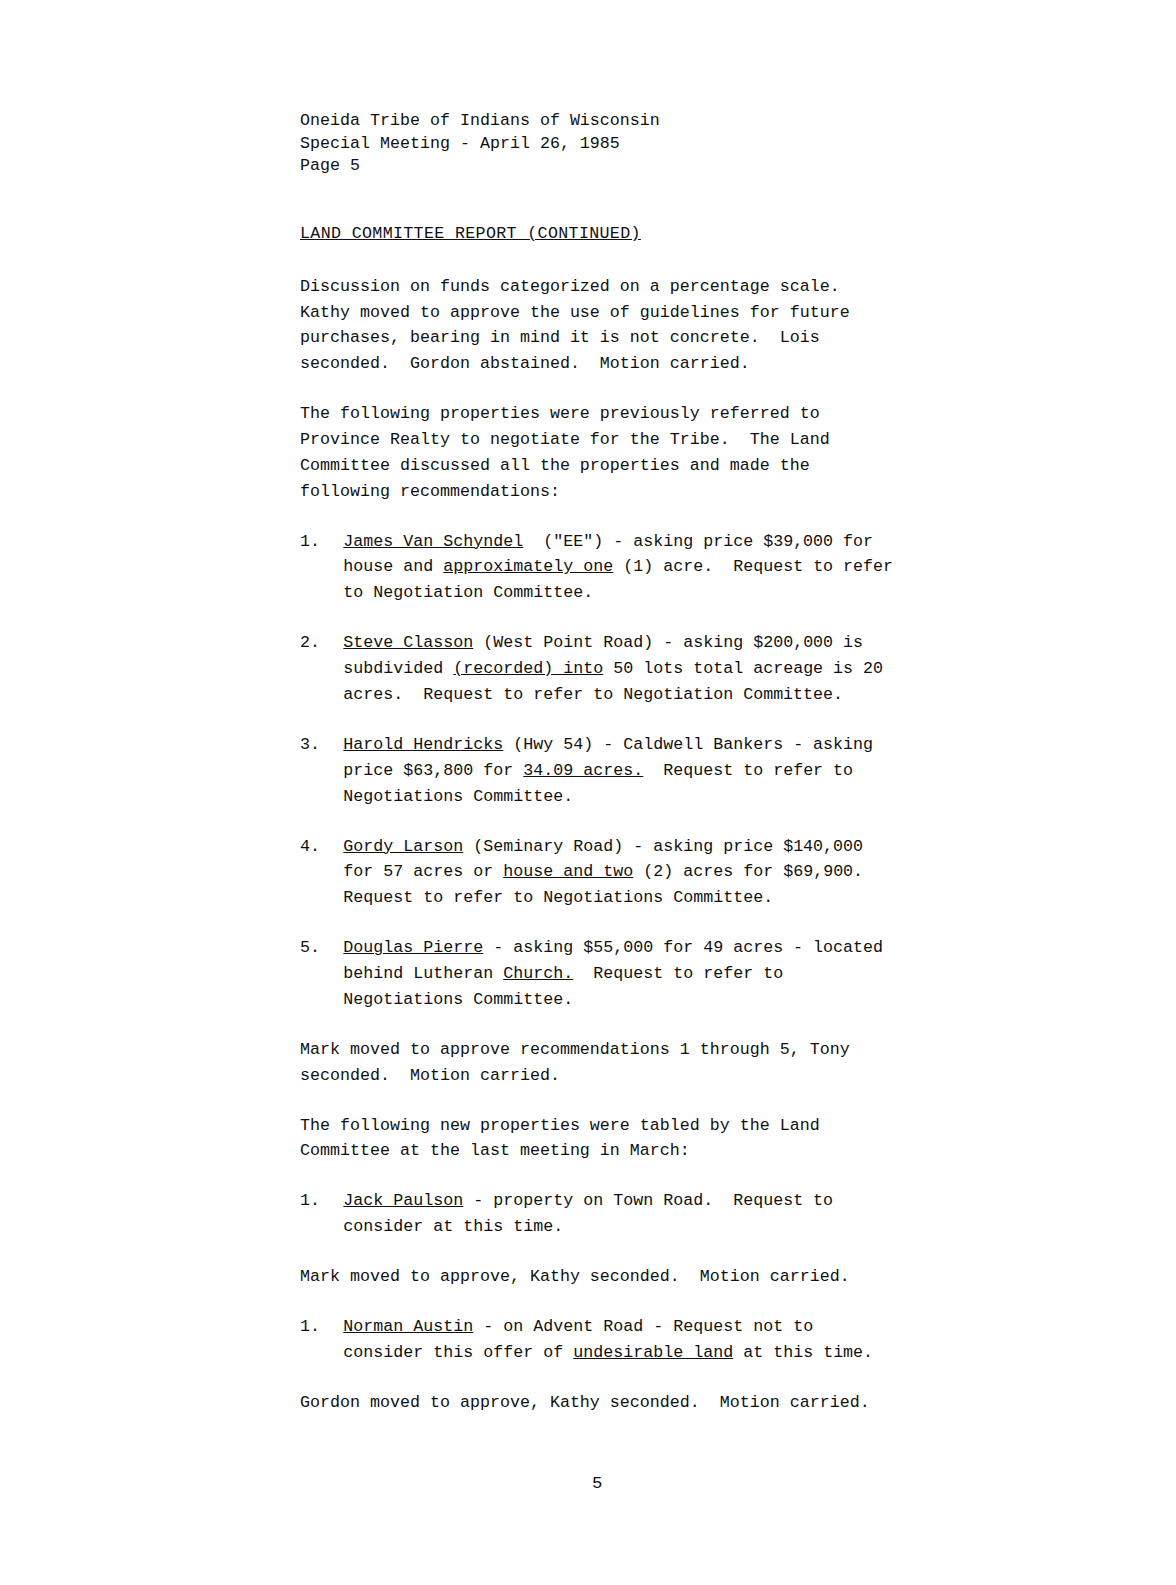Oneida Tribe of Indians of Wisconsin
Special Meeting - April 26, 1985
Page 5
LAND COMMITTEE REPORT (CONTINUED)
Discussion on funds categorized on a percentage scale. Kathy moved to approve the use of guidelines for future purchases, bearing in mind it is not concrete. Lois seconded. Gordon abstained. Motion carried.
The following properties were previously referred to Province Realty to negotiate for the Tribe. The Land Committee discussed all the properties and made the following recommendations:
James Van Schyndel ("EE") - asking price $39,000 for house and approximately one (1) acre. Request to refer to Negotiation Committee.
Steve Classon (West Point Road) - asking $200,000 is subdivided (recorded) into 50 lots total acreage is 20 acres. Request to refer to Negotiation Committee.
Harold Hendricks (Hwy 54) - Caldwell Bankers - asking price $63,800 for 34.09 acres. Request to refer to Negotiations Committee.
Gordy Larson (Seminary Road) - asking price $140,000 for 57 acres or house and two (2) acres for $69,900. Request to refer to Negotiations Committee.
Douglas Pierre - asking $55,000 for 49 acres - located behind Lutheran Church. Request to refer to Negotiations Committee.
Mark moved to approve recommendations 1 through 5, Tony seconded. Motion carried.
The following new properties were tabled by the Land Committee at the last meeting in March:
Jack Paulson - property on Town Road. Request to consider at this time.
Mark moved to approve, Kathy seconded. Motion carried.
Norman Austin - on Advent Road - Request not to consider this offer of undesirable land at this time.
Gordon moved to approve, Kathy seconded. Motion carried.
5